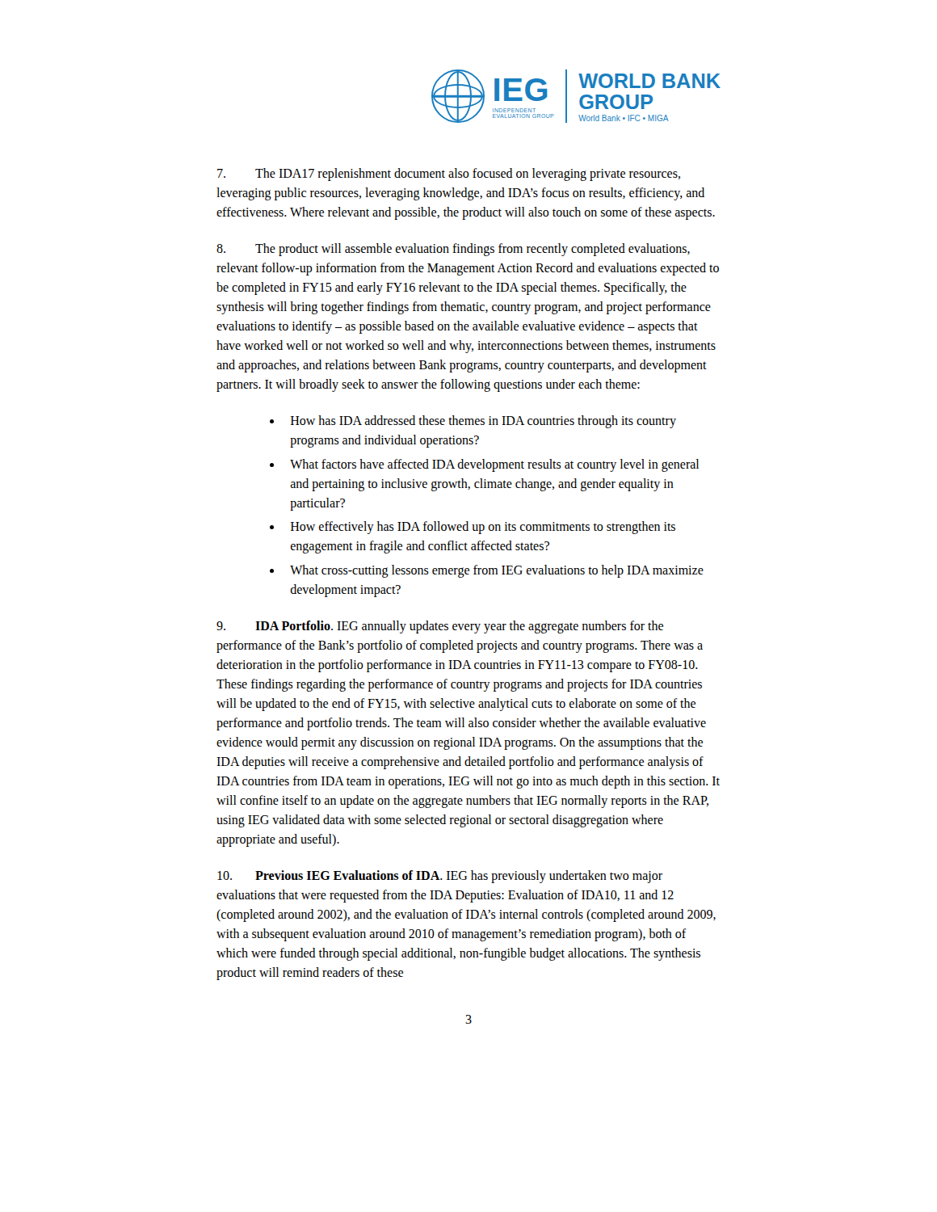IEG
Independent
Evaluation Group
WORLD BANK
GROUP
World Bank • IFC • MIGA
7. The IDA17 replenishment document also focused on leveraging private resources, leveraging public resources, leveraging knowledge, and IDA’s focus on results, efficiency, and effectiveness. Where relevant and possible, the product will also touch on some of these aspects.
8. The product will assemble evaluation findings from recently completed evaluations, relevant follow-up information from the Management Action Record and evaluations expected to be completed in FY15 and early FY16 relevant to the IDA special themes. Specifically, the synthesis will bring together findings from thematic, country program, and project performance evaluations to identify – as possible based on the available evaluative evidence – aspects that have worked well or not worked so well and why, interconnections between themes, instruments and approaches, and relations between Bank programs, country counterparts, and development partners. It will broadly seek to answer the following questions under each theme:
How has IDA addressed these themes in IDA countries through its country programs and individual operations?
What factors have affected IDA development results at country level in general and pertaining to inclusive growth, climate change, and gender equality in particular?
How effectively has IDA followed up on its commitments to strengthen its engagement in fragile and conflict affected states?
What cross-cutting lessons emerge from IEG evaluations to help IDA maximize development impact?
9. IDA Portfolio. IEG annually updates every year the aggregate numbers for the performance of the Bank’s portfolio of completed projects and country programs. There was a deterioration in the portfolio performance in IDA countries in FY11-13 compare to FY08-10. These findings regarding the performance of country programs and projects for IDA countries will be updated to the end of FY15, with selective analytical cuts to elaborate on some of the performance and portfolio trends. The team will also consider whether the available evaluative evidence would permit any discussion on regional IDA programs. On the assumptions that the IDA deputies will receive a comprehensive and detailed portfolio and performance analysis of IDA countries from IDA team in operations, IEG will not go into as much depth in this section. It will confine itself to an update on the aggregate numbers that IEG normally reports in the RAP, using IEG validated data with some selected regional or sectoral disaggregation where appropriate and useful).
10. Previous IEG Evaluations of IDA. IEG has previously undertaken two major evaluations that were requested from the IDA Deputies: Evaluation of IDA10, 11 and 12 (completed around 2002), and the evaluation of IDA’s internal controls (completed around 2009, with a subsequent evaluation around 2010 of management’s remediation program), both of which were funded through special additional, non-fungible budget allocations. The synthesis product will remind readers of these
3